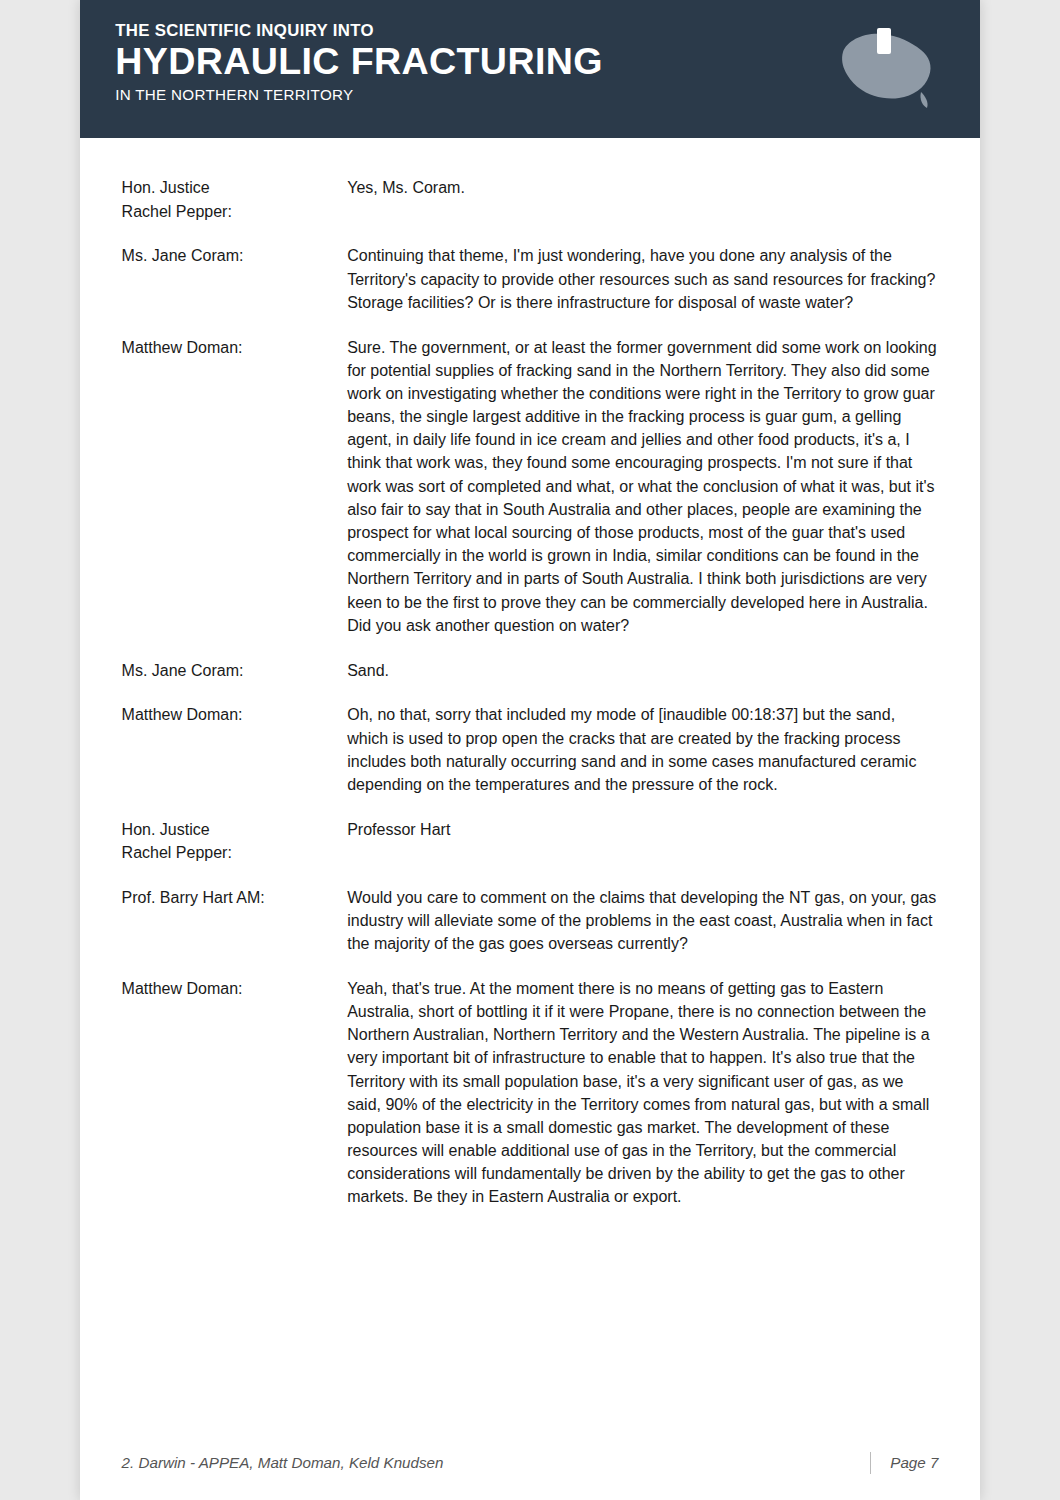The Scientific Inquiry into Hydraulic Fracturing in the Northern Territory
Hon. Justice Rachel Pepper:
Yes, Ms. Coram.
Ms. Jane Coram:
Continuing that theme, I'm just wondering, have you done any analysis of the Territory's capacity to provide other resources such as sand resources for fracking? Storage facilities? Or is there infrastructure for disposal of waste water?
Matthew Doman:
Sure. The government, or at least the former government did some work on looking for potential supplies of fracking sand in the Northern Territory. They also did some work on investigating whether the conditions were right in the Territory to grow guar beans, the single largest additive in the fracking process is guar gum, a gelling agent, in daily life found in ice cream and jellies and other food products, it's a, I think that work was, they found some encouraging prospects. I'm not sure if that work was sort of completed and what, or what the conclusion of what it was, but it's also fair to say that in South Australia and other places, people are examining the prospect for what local sourcing of those products, most of the guar that's used commercially in the world is grown in India, similar conditions can be found in the Northern Territory and in parts of South Australia. I think both jurisdictions are very keen to be the first to prove they can be commercially developed here in Australia. Did you ask another question on water?
Ms. Jane Coram:
Sand.
Matthew Doman:
Oh, no that, sorry that included my mode of [inaudible 00:18:37] but the sand, which is used to prop open the cracks that are created by the fracking process includes both naturally occurring sand and in some cases manufactured ceramic depending on the temperatures and the pressure of the rock.
Hon. Justice Rachel Pepper:
Professor Hart
Prof. Barry Hart AM:
Would you care to comment on the claims that developing the NT gas, on your, gas industry will alleviate some of the problems in the east coast, Australia when in fact the majority of the gas goes overseas currently?
Matthew Doman:
Yeah, that's true. At the moment there is no means of getting gas to Eastern Australia, short of bottling it if it were Propane, there is no connection between the Northern Australian, Northern Territory and the Western Australia. The pipeline is a very important bit of infrastructure to enable that to happen. It's also true that the Territory with its small population base, it's a very significant user of gas, as we said, 90% of the electricity in the Territory comes from natural gas, but with a small population base it is a small domestic gas market. The development of these resources will enable additional use of gas in the Territory, but the commercial considerations will fundamentally be driven by the ability to get the gas to other markets. Be they in Eastern Australia or export.
2. Darwin - APPEA, Matt Doman, Keld Knudsen Page 7